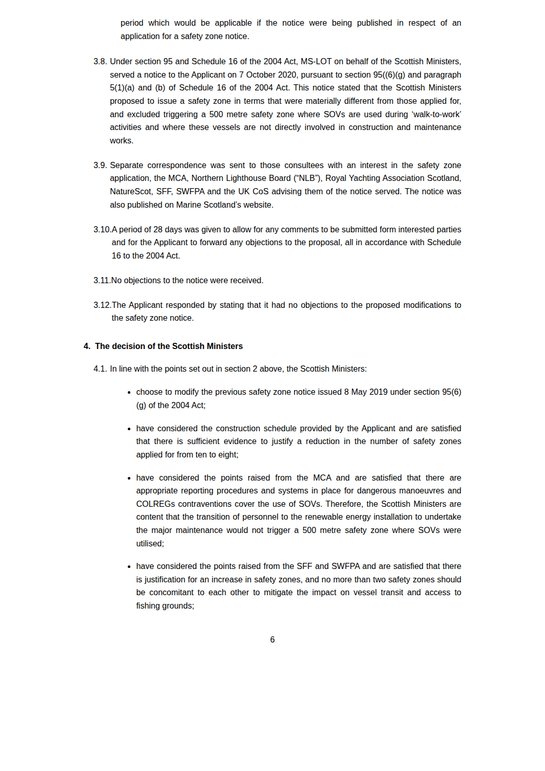period which would be applicable if the notice were being published in respect of an application for a safety zone notice.
3.8. Under section 95 and Schedule 16 of the 2004 Act, MS-LOT on behalf of the Scottish Ministers, served a notice to the Applicant on 7 October 2020, pursuant to section 95((6)(g) and paragraph 5(1)(a) and (b) of Schedule 16 of the 2004 Act. This notice stated that the Scottish Ministers proposed to issue a safety zone in terms that were materially different from those applied for, and excluded triggering a 500 metre safety zone where SOVs are used during ‘walk-to-work’ activities and where these vessels are not directly involved in construction and maintenance works.
3.9. Separate correspondence was sent to those consultees with an interest in the safety zone application, the MCA, Northern Lighthouse Board (“NLB”), Royal Yachting Association Scotland, NatureScot, SFF, SWFPA and the UK CoS advising them of the notice served. The notice was also published on Marine Scotland’s website.
3.10. A period of 28 days was given to allow for any comments to be submitted form interested parties and for the Applicant to forward any objections to the proposal, all in accordance with Schedule 16 to the 2004 Act.
3.11. No objections to the notice were received.
3.12. The Applicant responded by stating that it had no objections to the proposed modifications to the safety zone notice.
4. The decision of the Scottish Ministers
4.1. In line with the points set out in section 2 above, the Scottish Ministers:
choose to modify the previous safety zone notice issued 8 May 2019 under section 95(6)(g) of the 2004 Act;
have considered the construction schedule provided by the Applicant and are satisfied that there is sufficient evidence to justify a reduction in the number of safety zones applied for from ten to eight;
have considered the points raised from the MCA and are satisfied that there are appropriate reporting procedures and systems in place for dangerous manoeuvres and COLREGs contraventions cover the use of SOVs. Therefore, the Scottish Ministers are content that the transition of personnel to the renewable energy installation to undertake the major maintenance would not trigger a 500 metre safety zone where SOVs were utilised;
have considered the points raised from the SFF and SWFPA and are satisfied that there is justification for an increase in safety zones, and no more than two safety zones should be concomitant to each other to mitigate the impact on vessel transit and access to fishing grounds;
6